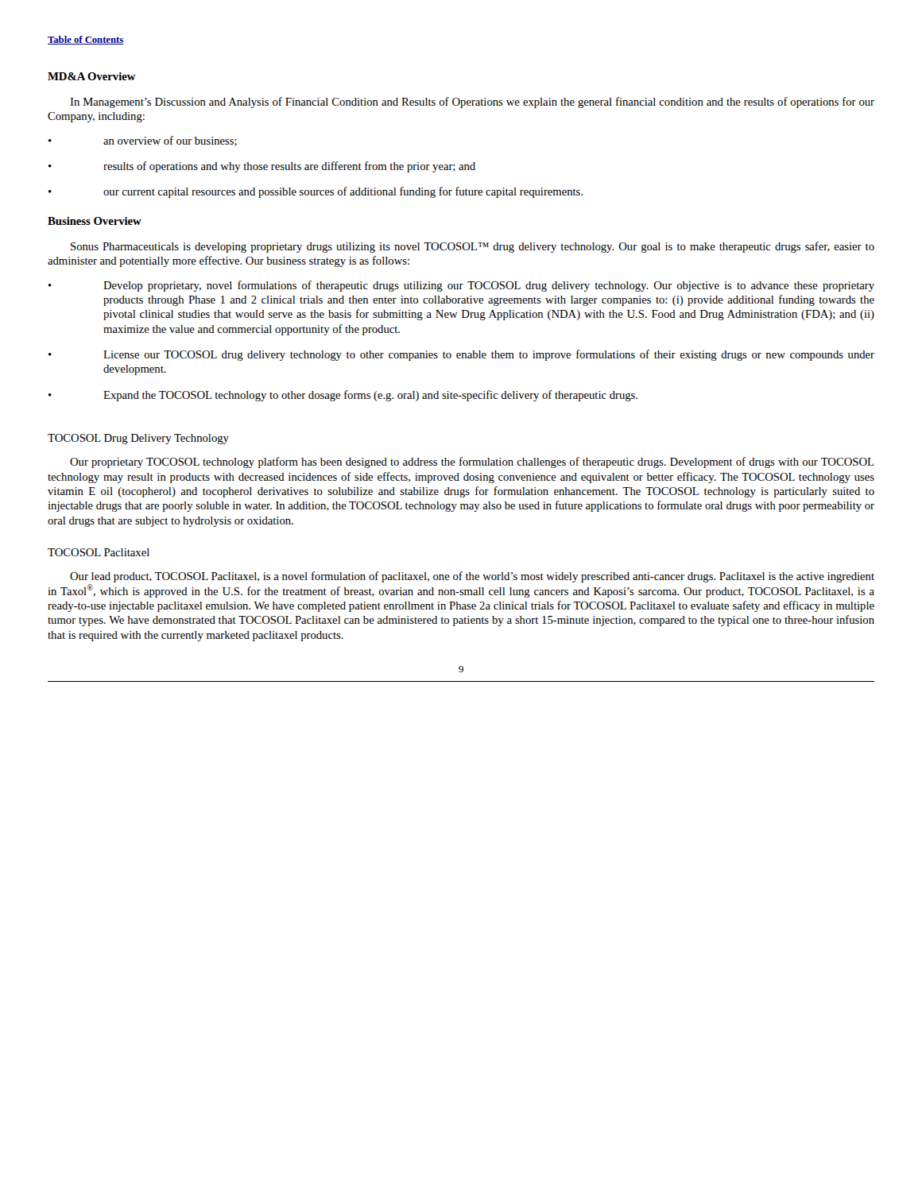Table of Contents
MD&A Overview
In Management’s Discussion and Analysis of Financial Condition and Results of Operations we explain the general financial condition and the results of operations for our Company, including:
| • | an overview of our business; |
| • | results of operations and why those results are different from the prior year; and |
| • | our current capital resources and possible sources of additional funding for future capital requirements. |
Business Overview
Sonus Pharmaceuticals is developing proprietary drugs utilizing its novel TOCOSOL™ drug delivery technology. Our goal is to make therapeutic drugs safer, easier to administer and potentially more effective. Our business strategy is as follows:
| • | Develop proprietary, novel formulations of therapeutic drugs utilizing our TOCOSOL drug delivery technology. Our objective is to advance these proprietary products through Phase 1 and 2 clinical trials and then enter into collaborative agreements with larger companies to: (i) provide additional funding towards the pivotal clinical studies that would serve as the basis for submitting a New Drug Application (NDA) with the U.S. Food and Drug Administration (FDA); and (ii) maximize the value and commercial opportunity of the product. |
| • | License our TOCOSOL drug delivery technology to other companies to enable them to improve formulations of their existing drugs or new compounds under development. |
| • | Expand the TOCOSOL technology to other dosage forms (e.g. oral) and site-specific delivery of therapeutic drugs. |
TOCOSOL Drug Delivery Technology
Our proprietary TOCOSOL technology platform has been designed to address the formulation challenges of therapeutic drugs. Development of drugs with our TOCOSOL technology may result in products with decreased incidences of side effects, improved dosing convenience and equivalent or better efficacy. The TOCOSOL technology uses vitamin E oil (tocopherol) and tocopherol derivatives to solubilize and stabilize drugs for formulation enhancement. The TOCOSOL technology is particularly suited to injectable drugs that are poorly soluble in water. In addition, the TOCOSOL technology may also be used in future applications to formulate oral drugs with poor permeability or oral drugs that are subject to hydrolysis or oxidation.
TOCOSOL Paclitaxel
Our lead product, TOCOSOL Paclitaxel, is a novel formulation of paclitaxel, one of the world’s most widely prescribed anti-cancer drugs. Paclitaxel is the active ingredient in Taxol®, which is approved in the U.S. for the treatment of breast, ovarian and non-small cell lung cancers and Kaposi’s sarcoma. Our product, TOCOSOL Paclitaxel, is a ready-to-use injectable paclitaxel emulsion. We have completed patient enrollment in Phase 2a clinical trials for TOCOSOL Paclitaxel to evaluate safety and efficacy in multiple tumor types. We have demonstrated that TOCOSOL Paclitaxel can be administered to patients by a short 15-minute injection, compared to the typical one to three-hour infusion that is required with the currently marketed paclitaxel products.
9